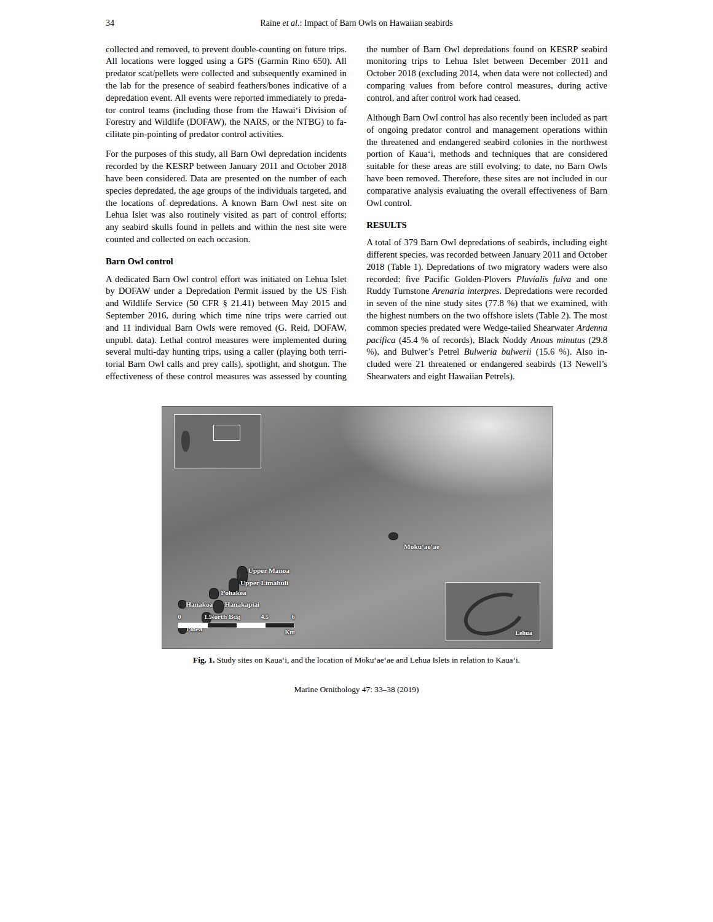34
Raine et al.: Impact of Barn Owls on Hawaiian seabirds
collected and removed, to prevent double-counting on future trips. All locations were logged using a GPS (Garmin Rino 650). All predator scat/pellets were collected and subsequently examined in the lab for the presence of seabird feathers/bones indicative of a depredation event. All events were reported immediately to predator control teams (including those from the Hawai‘i Division of Forestry and Wildlife (DOFAW), the NARS, or the NTBG) to facilitate pin-pointing of predator control activities.
For the purposes of this study, all Barn Owl depredation incidents recorded by the KESRP between January 2011 and October 2018 have been considered. Data are presented on the number of each species depredated, the age groups of the individuals targeted, and the locations of depredations. A known Barn Owl nest site on Lehua Islet was also routinely visited as part of control efforts; any seabird skulls found in pellets and within the nest site were counted and collected on each occasion.
Barn Owl control
A dedicated Barn Owl control effort was initiated on Lehua Islet by DOFAW under a Depredation Permit issued by the US Fish and Wildlife Service (50 CFR § 21.41) between May 2015 and September 2016, during which time nine trips were carried out and 11 individual Barn Owls were removed (G. Reid, DOFAW, unpubl. data). Lethal control measures were implemented during several multi-day hunting trips, using a caller (playing both territorial Barn Owl calls and prey calls), spotlight, and shotgun. The effectiveness of these control measures was assessed by counting the number of Barn Owl depredations found on KESRP seabird monitoring trips to Lehua Islet between December 2011 and October 2018 (excluding 2014, when data were not collected) and comparing values from before control measures, during active control, and after control work had ceased.
Although Barn Owl control has also recently been included as part of ongoing predator control and management operations within the threatened and endangered seabird colonies in the northwest portion of Kaua‘i, methods and techniques that are considered suitable for these areas are still evolving; to date, no Barn Owls have been removed. Therefore, these sites are not included in our comparative analysis evaluating the overall effectiveness of Barn Owl control.
Results
A total of 379 Barn Owl depredations of seabirds, including eight different species, was recorded between January 2011 and October 2018 (Table 1). Depredations of two migratory waders were also recorded: five Pacific Golden-Plovers Pluvialis fulva and one Ruddy Turnstone Arenaria interpres. Depredations were recorded in seven of the nine study sites (77.8 %) that we examined, with the highest numbers on the two offshore islets (Table 2). The most common species predated were Wedge-tailed Shearwater Ardenna pacifica (45.4 % of records), Black Noddy Anous minutus (29.8 %), and Bulwer’s Petrel Bulweria bulwerii (15.6 %). Also included were 21 threatened or endangered seabirds (13 Newell’s Shearwaters and eight Hawaiian Petrels).
Moku‘ae‘ae
Upper Manoa
Upper Limahuli
Pohakea
Hanakapiai
Hanakoa
North Bog
Pihea
01.534.56
Km
Lehua
Fig. 1. Study sites on Kaua‘i, and the location of Moku‘ae‘ae and Lehua Islets in relation to Kaua‘i.
Marine Ornithology 47: 33–38 (2019)